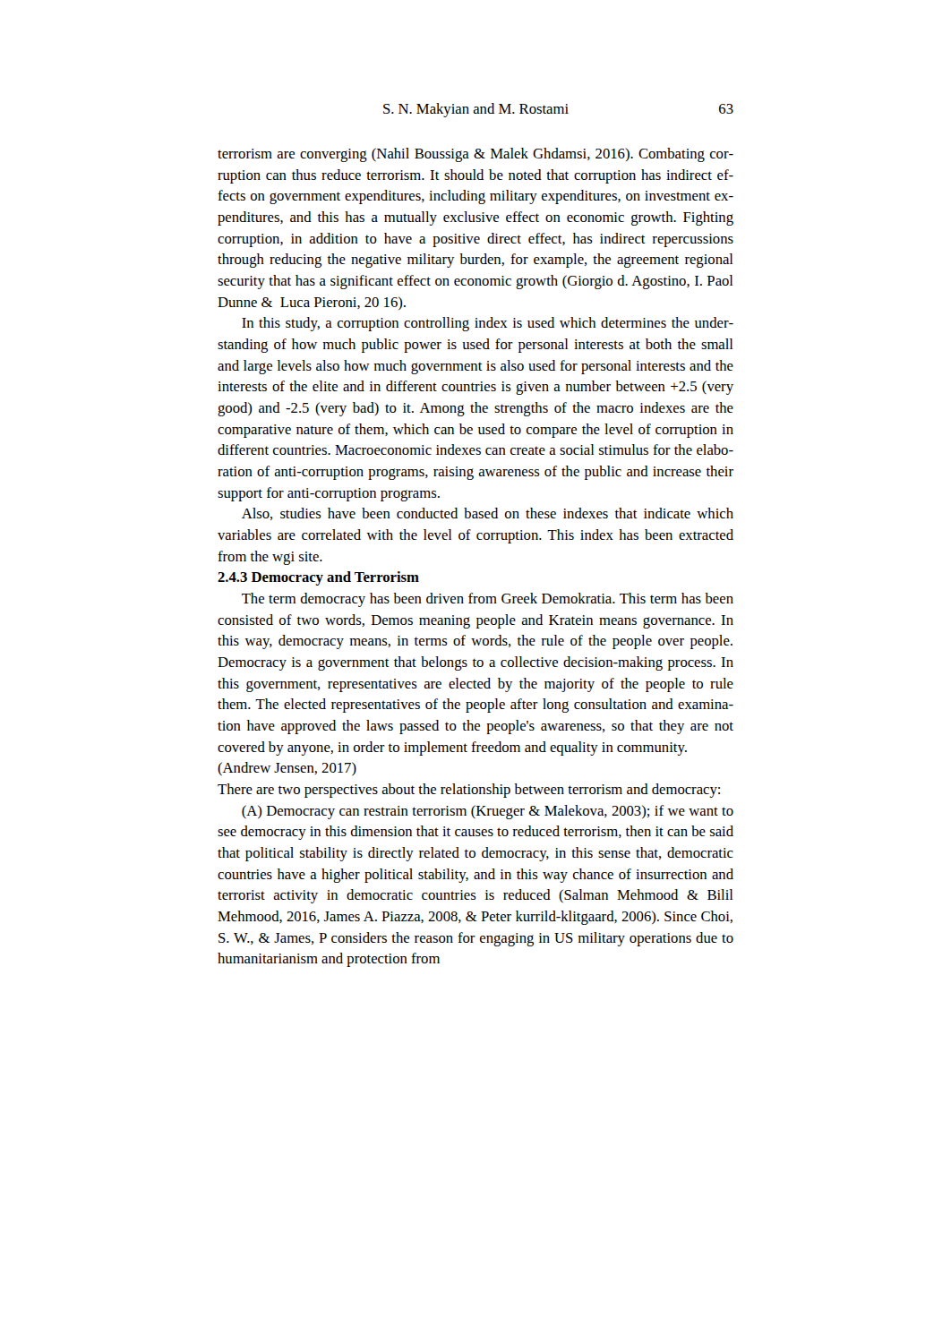S. N. Makyian and M. Rostami 63
terrorism are converging (Nahil Boussiga & Malek Ghdamsi, 2016). Combating corruption can thus reduce terrorism. It should be noted that corruption has indirect effects on government expenditures, including military expenditures, on investment expenditures, and this has a mutually exclusive effect on economic growth. Fighting corruption, in addition to have a positive direct effect, has indirect repercussions through reducing the negative military burden, for example, the agreement regional security that has a significant effect on economic growth (Giorgio d. Agostino, I. Paol Dunne & Luca Pieroni, 20 16).
In this study, a corruption controlling index is used which determines the understanding of how much public power is used for personal interests at both the small and large levels also how much government is also used for personal interests and the interests of the elite and in different countries is given a number between +2.5 (very good) and -2.5 (very bad) to it. Among the strengths of the macro indexes are the comparative nature of them, which can be used to compare the level of corruption in different countries. Macroeconomic indexes can create a social stimulus for the elaboration of anti-corruption programs, raising awareness of the public and increase their support for anti-corruption programs.
Also, studies have been conducted based on these indexes that indicate which variables are correlated with the level of corruption. This index has been extracted from the wgi site.
2.4.3 Democracy and Terrorism
The term democracy has been driven from Greek Demokratia. This term has been consisted of two words, Demos meaning people and Kratein means governance. In this way, democracy means, in terms of words, the rule of the people over people. Democracy is a government that belongs to a collective decision-making process. In this government, representatives are elected by the majority of the people to rule them. The elected representatives of the people after long consultation and examination have approved the laws passed to the people's awareness, so that they are not covered by anyone, in order to implement freedom and equality in community.
(Andrew Jensen, 2017)
There are two perspectives about the relationship between terrorism and democracy:
(A) Democracy can restrain terrorism (Krueger & Malekova, 2003); if we want to see democracy in this dimension that it causes to reduced terrorism, then it can be said that political stability is directly related to democracy, in this sense that, democratic countries have a higher political stability, and in this way chance of insurrection and terrorist activity in democratic countries is reduced (Salman Mehmood & Bilil Mehmood, 2016, James A. Piazza, 2008, & Peter kurrild-klitgaard, 2006). Since Choi, S. W., & James, P considers the reason for engaging in US military operations due to humanitarianism and protection from